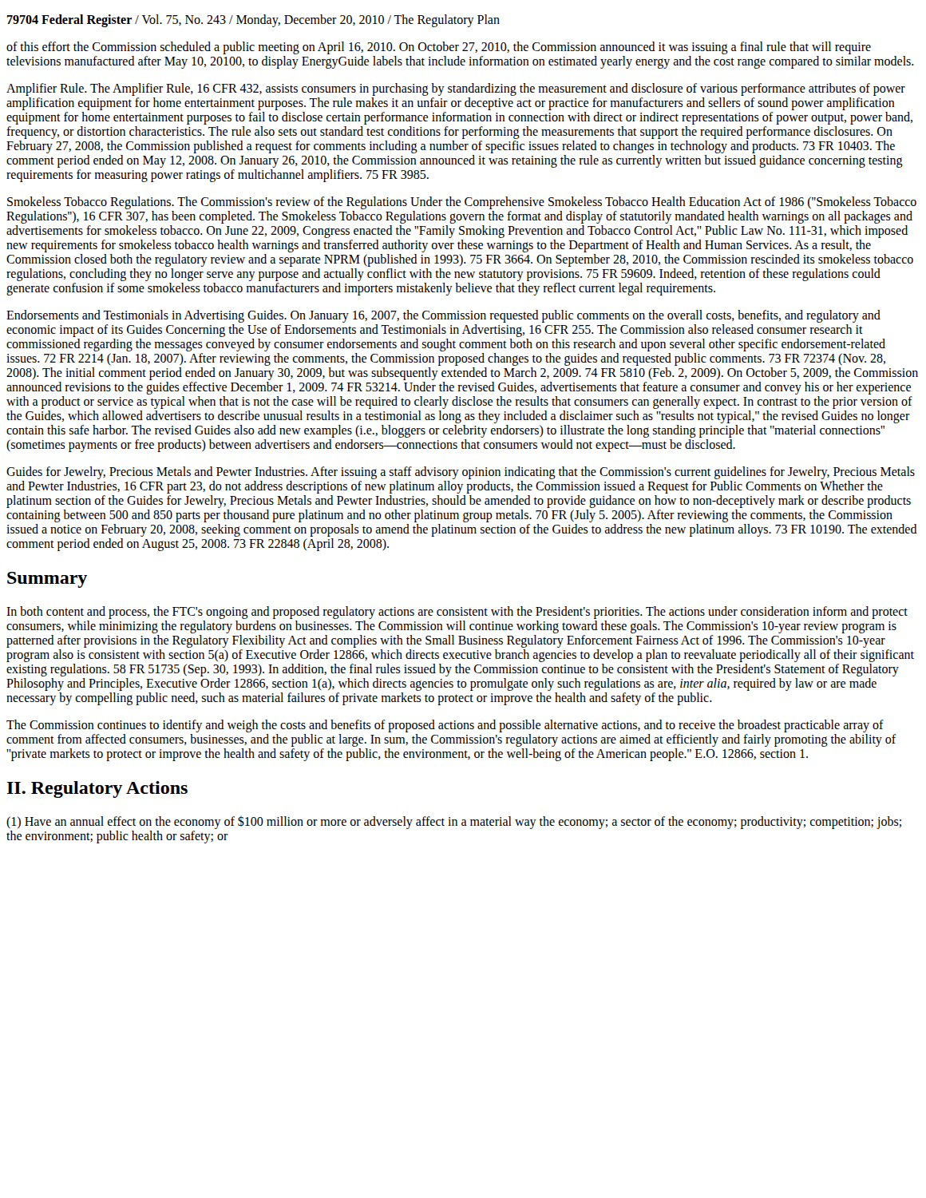79704 Federal Register / Vol. 75, No. 243 / Monday, December 20, 2010 / The Regulatory Plan
of this effort the Commission scheduled a public meeting on April 16, 2010. On October 27, 2010, the Commission announced it was issuing a final rule that will require televisions manufactured after May 10, 20100, to display EnergyGuide labels that include information on estimated yearly energy and the cost range compared to similar models.
Amplifier Rule. The Amplifier Rule, 16 CFR 432, assists consumers in purchasing by standardizing the measurement and disclosure of various performance attributes of power amplification equipment for home entertainment purposes. The rule makes it an unfair or deceptive act or practice for manufacturers and sellers of sound power amplification equipment for home entertainment purposes to fail to disclose certain performance information in connection with direct or indirect representations of power output, power band, frequency, or distortion characteristics. The rule also sets out standard test conditions for performing the measurements that support the required performance disclosures. On February 27, 2008, the Commission published a request for comments including a number of specific issues related to changes in technology and products. 73 FR 10403. The comment period ended on May 12, 2008. On January 26, 2010, the Commission announced it was retaining the rule as currently written but issued guidance concerning testing requirements for measuring power ratings of multichannel amplifiers. 75 FR 3985.
Smokeless Tobacco Regulations. The Commission's review of the Regulations Under the Comprehensive Smokeless Tobacco Health Education Act of 1986 (''Smokeless Tobacco Regulations''), 16 CFR 307, has been completed. The Smokeless Tobacco Regulations govern the format and display of statutorily mandated health warnings on all packages and advertisements for smokeless tobacco. On June 22, 2009, Congress enacted the ''Family Smoking Prevention and Tobacco Control Act,'' Public Law No. 111-31, which imposed new requirements for smokeless tobacco health warnings and transferred authority over these warnings to the Department of Health and Human Services. As a result, the Commission closed both the regulatory review and a separate NPRM (published in 1993). 75 FR 3664. On September 28, 2010, the Commission rescinded its smokeless tobacco regulations, concluding they no longer serve any purpose and actually conflict with the new statutory provisions. 75 FR 59609. Indeed, retention of these regulations could generate confusion if some smokeless tobacco manufacturers and importers mistakenly believe that they reflect current legal requirements.
Endorsements and Testimonials in Advertising Guides. On January 16, 2007, the Commission requested public comments on the overall costs, benefits, and regulatory and economic impact of its Guides Concerning the Use of Endorsements and Testimonials in Advertising, 16 CFR 255. The Commission also released consumer research it commissioned regarding the messages conveyed by consumer endorsements and sought comment both on this research and upon several other specific endorsement-related issues. 72 FR 2214 (Jan. 18, 2007). After reviewing the comments, the Commission proposed changes to the guides and requested public comments. 73 FR 72374 (Nov. 28, 2008). The initial comment period ended on January 30, 2009, but was subsequently extended to March 2, 2009. 74 FR 5810 (Feb. 2, 2009). On October 5, 2009, the Commission announced revisions to the guides effective December 1, 2009. 74 FR 53214. Under the revised Guides, advertisements that feature a consumer and convey his or her experience with a product or service as typical when that is not the case will be required to clearly disclose the results that consumers can generally expect. In contrast to the prior version of the Guides, which allowed advertisers to describe unusual results in a testimonial as long as they included a disclaimer such as ''results not typical,'' the revised Guides no longer contain this safe harbor. The revised Guides also add new examples (i.e., bloggers or celebrity endorsers) to illustrate the long standing principle that ''material connections'' (sometimes payments or free products) between advertisers and endorsers—connections that consumers would not expect—must be disclosed.
Guides for Jewelry, Precious Metals and Pewter Industries. After issuing a staff advisory opinion indicating that the Commission's current guidelines for Jewelry, Precious Metals and Pewter Industries, 16 CFR part 23, do not address descriptions of new platinum alloy products, the Commission issued a Request for Public Comments on Whether the platinum section of the Guides for Jewelry, Precious Metals and Pewter Industries, should be amended to provide guidance on how to non-deceptively mark or describe products containing between 500 and 850 parts per thousand pure platinum and no other platinum group metals. 70 FR (July 5. 2005). After reviewing the comments, the Commission issued a notice on February 20, 2008, seeking comment on proposals to amend the platinum section of the Guides to address the new platinum alloys. 73 FR 10190. The extended comment period ended on August 25, 2008. 73 FR 22848 (April 28, 2008).
Summary
In both content and process, the FTC's ongoing and proposed regulatory actions are consistent with the President's priorities. The actions under consideration inform and protect consumers, while minimizing the regulatory burdens on businesses. The Commission will continue working toward these goals. The Commission's 10-year review program is patterned after provisions in the Regulatory Flexibility Act and complies with the Small Business Regulatory Enforcement Fairness Act of 1996. The Commission's 10-year program also is consistent with section 5(a) of Executive Order 12866, which directs executive branch agencies to develop a plan to reevaluate periodically all of their significant existing regulations. 58 FR 51735 (Sep. 30, 1993). In addition, the final rules issued by the Commission continue to be consistent with the President's Statement of Regulatory Philosophy and Principles, Executive Order 12866, section 1(a), which directs agencies to promulgate only such regulations as are, inter alia, required by law or are made necessary by compelling public need, such as material failures of private markets to protect or improve the health and safety of the public.
The Commission continues to identify and weigh the costs and benefits of proposed actions and possible alternative actions, and to receive the broadest practicable array of comment from affected consumers, businesses, and the public at large. In sum, the Commission's regulatory actions are aimed at efficiently and fairly promoting the ability of ''private markets to protect or improve the health and safety of the public, the environment, or the well-being of the American people.'' E.O. 12866, section 1.
II. Regulatory Actions
(1) Have an annual effect on the economy of $100 million or more or adversely affect in a material way the economy; a sector of the economy; productivity; competition; jobs; the environment; public health or safety; or